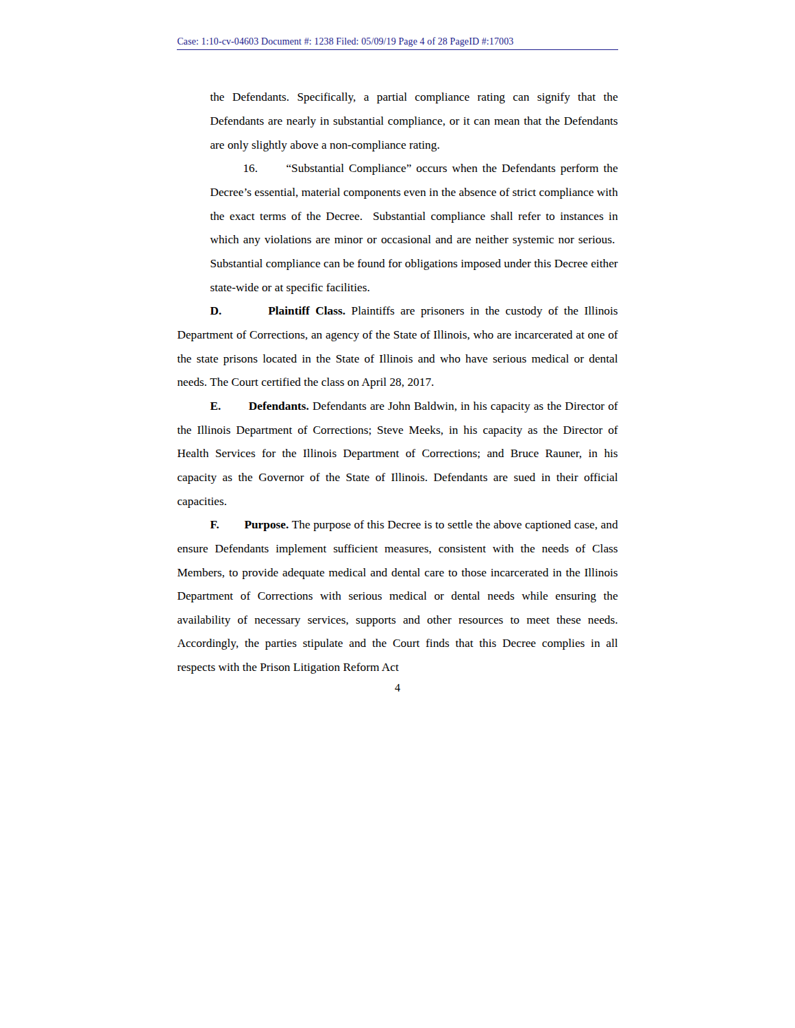Case: 1:10-cv-04603 Document #: 1238 Filed: 05/09/19 Page 4 of 28 PageID #:17003
the Defendants. Specifically, a partial compliance rating can signify that the Defendants are nearly in substantial compliance, or it can mean that the Defendants are only slightly above a non-compliance rating.
16. “Substantial Compliance” occurs when the Defendants perform the Decree’s essential, material components even in the absence of strict compliance with the exact terms of the Decree. Substantial compliance shall refer to instances in which any violations are minor or occasional and are neither systemic nor serious. Substantial compliance can be found for obligations imposed under this Decree either state-wide or at specific facilities.
D. Plaintiff Class. Plaintiffs are prisoners in the custody of the Illinois Department of Corrections, an agency of the State of Illinois, who are incarcerated at one of the state prisons located in the State of Illinois and who have serious medical or dental needs. The Court certified the class on April 28, 2017.
E. Defendants. Defendants are John Baldwin, in his capacity as the Director of the Illinois Department of Corrections; Steve Meeks, in his capacity as the Director of Health Services for the Illinois Department of Corrections; and Bruce Rauner, in his capacity as the Governor of the State of Illinois. Defendants are sued in their official capacities.
F. Purpose. The purpose of this Decree is to settle the above captioned case, and ensure Defendants implement sufficient measures, consistent with the needs of Class Members, to provide adequate medical and dental care to those incarcerated in the Illinois Department of Corrections with serious medical or dental needs while ensuring the availability of necessary services, supports and other resources to meet these needs. Accordingly, the parties stipulate and the Court finds that this Decree complies in all respects with the Prison Litigation Reform Act
4